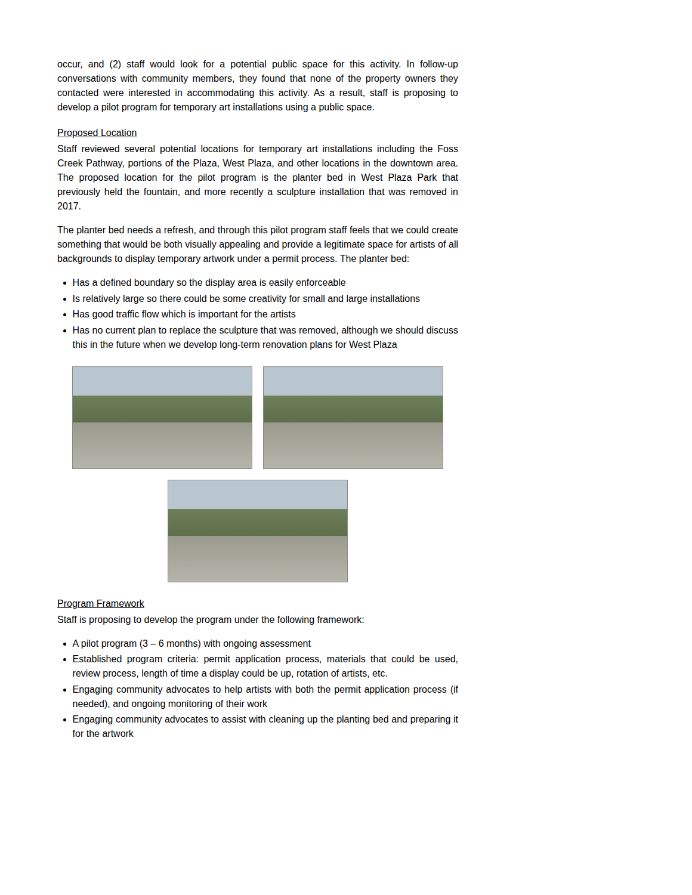occur, and (2) staff would look for a potential public space for this activity. In follow-up conversations with community members, they found that none of the property owners they contacted were interested in accommodating this activity. As a result, staff is proposing to develop a pilot program for temporary art installations using a public space.
Proposed Location
Staff reviewed several potential locations for temporary art installations including the Foss Creek Pathway, portions of the Plaza, West Plaza, and other locations in the downtown area. The proposed location for the pilot program is the planter bed in West Plaza Park that previously held the fountain, and more recently a sculpture installation that was removed in 2017.
The planter bed needs a refresh, and through this pilot program staff feels that we could create something that would be both visually appealing and provide a legitimate space for artists of all backgrounds to display temporary artwork under a permit process. The planter bed:
Has a defined boundary so the display area is easily enforceable
Is relatively large so there could be some creativity for small and large installations
Has good traffic flow which is important for the artists
Has no current plan to replace the sculpture that was removed, although we should discuss this in the future when we develop long-term renovation plans for West Plaza
Program Framework
Staff is proposing to develop the program under the following framework:
A pilot program (3 – 6 months) with ongoing assessment
Established program criteria: permit application process, materials that could be used, review process, length of time a display could be up, rotation of artists, etc.
Engaging community advocates to help artists with both the permit application process (if needed), and ongoing monitoring of their work
Engaging community advocates to assist with cleaning up the planting bed and preparing it for the artwork